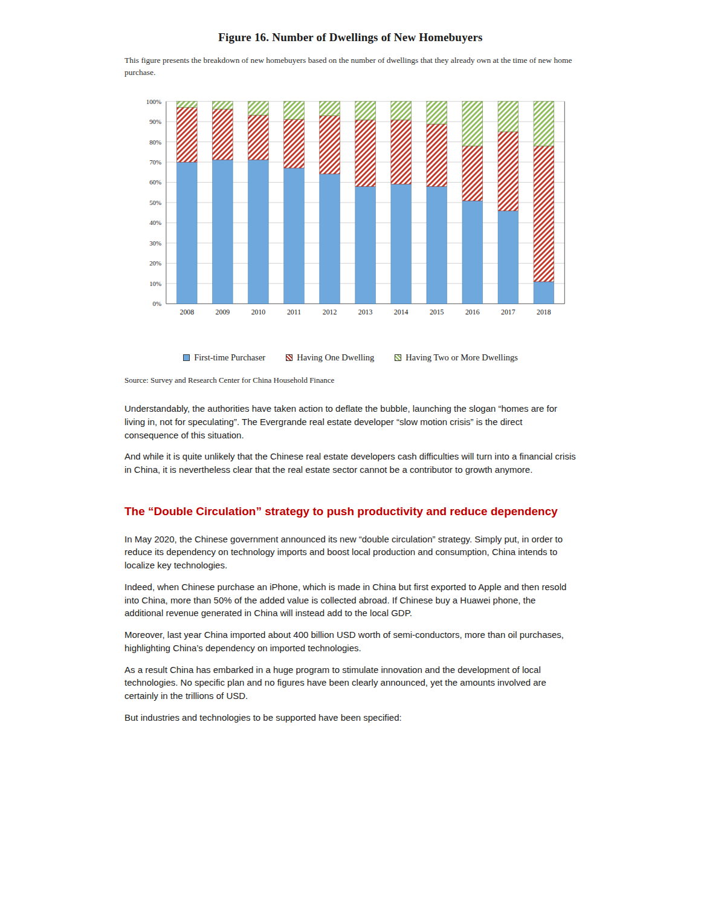Figure 16. Number of Dwellings of New Homebuyers
This figure presents the breakdown of new homebuyers based on the number of dwellings that they already own at the time of new home purchase.
100% 90% 80% 70% 60% 50% 40% 30% 20% 10% 0% 2008 2009 2010 2011 2012 2013 2014 2015 2016 2017 2018
First-time Purchaser Having One Dwelling Having Two or More Dwellings
Source: Survey and Research Center for China Household Finance
Understandably, the authorities have taken action to deflate the bubble, launching the slogan “homes are for living in, not for speculating”. The Evergrande real estate developer “slow motion crisis” is the direct consequence of this situation.
And while it is quite unlikely that the Chinese real estate developers cash difficulties will turn into a financial crisis in China, it is nevertheless clear that the real estate sector cannot be a contributor to growth anymore.
The “Double Circulation” strategy to push productivity and reduce dependency
In May 2020, the Chinese government announced its new “double circulation” strategy. Simply put, in order to reduce its dependency on technology imports and boost local production and consumption, China intends to localize key technologies.
Indeed, when Chinese purchase an iPhone, which is made in China but first exported to Apple and then resold into China, more than 50% of the added value is collected abroad. If Chinese buy a Huawei phone, the additional revenue generated in China will instead add to the local GDP.
Moreover, last year China imported about 400 billion USD worth of semi-conductors, more than oil purchases, highlighting China’s dependency on imported technologies.
As a result China has embarked in a huge program to stimulate innovation and the development of local technologies. No specific plan and no figures have been clearly announced, yet the amounts involved are certainly in the trillions of USD.
But industries and technologies to be supported have been specified: